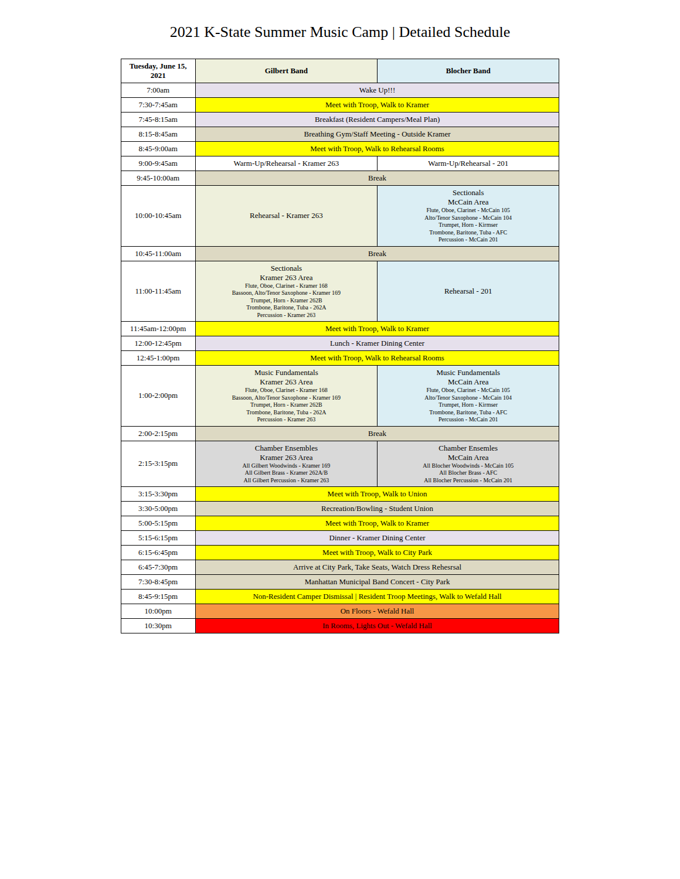2021 K-State Summer Music Camp | Detailed Schedule
| Tuesday, June 15, 2021 | Gilbert Band | Blocher Band |
| --- | --- | --- |
| 7:00am | Wake Up!!! |
| 7:30-7:45am | Meet with Troop, Walk to Kramer |
| 7:45-8:15am | Breakfast (Resident Campers/Meal Plan) |
| 8:15-8:45am | Breathing Gym/Staff Meeting - Outside Kramer |
| 8:45-9:00am | Meet with Troop, Walk to Rehearsal Rooms |
| 9:00-9:45am | Warm-Up/Rehearsal - Kramer 263 | Warm-Up/Rehearsal - 201 |
| 9:45-10:00am | Break |
| 10:00-10:45am | Rehearsal - Kramer 263 | Sectionals McCain Area Flute, Oboe, Clarinet - McCain 105 Alto/Tenor Saxophone - McCain 104 Trumpet, Horn - Kirmser Trombone, Baritone, Tuba - AFC Percussion - McCain 201 |
| 10:45-11:00am | Break |
| 11:00-11:45am | Sectionals Kramer 263 Area Flute, Oboe, Clarinet - Kramer 168 Bassoon, Alto/Tenor Saxophone - Kramer 169 Trumpet, Horn - Kramer 262B Trombone, Baritone, Tuba - 262A Percussion - Kramer 263 | Rehearsal - 201 |
| 11:45am-12:00pm | Meet with Troop, Walk to Kramer |
| 12:00-12:45pm | Lunch - Kramer Dining Center |
| 12:45-1:00pm | Meet with Troop, Walk to Rehearsal Rooms |
| 1:00-2:00pm | Music Fundamentals Kramer 263 Area Flute, Oboe, Clarinet - Kramer 168 Bassoon, Alto/Tenor Saxophone - Kramer 169 Trumpet, Horn - Kramer 262B Trombone, Baritone, Tuba - 262A Percussion - Kramer 263 | Music Fundamentals McCain Area Flute, Oboe, Clarinet - McCain 105 Alto/Tenor Saxophone - McCain 104 Trumpet, Horn - Kirmser Trombone, Baritone, Tuba - AFC Percussion - McCain 201 |
| 2:00-2:15pm | Break |
| 2:15-3:15pm | Chamber Ensembles Kramer 263 Area All Gilbert Woodwinds - Kramer 169 All Gilbert Brass - Kramer 262A/B All Gilbert Percussion - Kramer 263 | Chamber Ensemles McCain Area All Blocher Woodwinds - McCain 105 All Blocher Brass - AFC All Blocher Percussion - McCain 201 |
| 3:15-3:30pm | Meet with Troop, Walk to Union |
| 3:30-5:00pm | Recreation/Bowling - Student Union |
| 5:00-5:15pm | Meet with Troop, Walk to Kramer |
| 5:15-6:15pm | Dinner - Kramer Dining Center |
| 6:15-6:45pm | Meet with Troop, Walk to City Park |
| 6:45-7:30pm | Arrive at City Park, Take Seats, Watch Dress Rehesrsal |
| 7:30-8:45pm | Manhattan Municipal Band Concert - City Park |
| 8:45-9:15pm | Non-Resident Camper Dismissal / Resident Troop Meetings, Walk to Wefald Hall |
| 10:00pm | On Floors - Wefald Hall |
| 10:30pm | In Rooms, Lights Out - Wefald Hall |